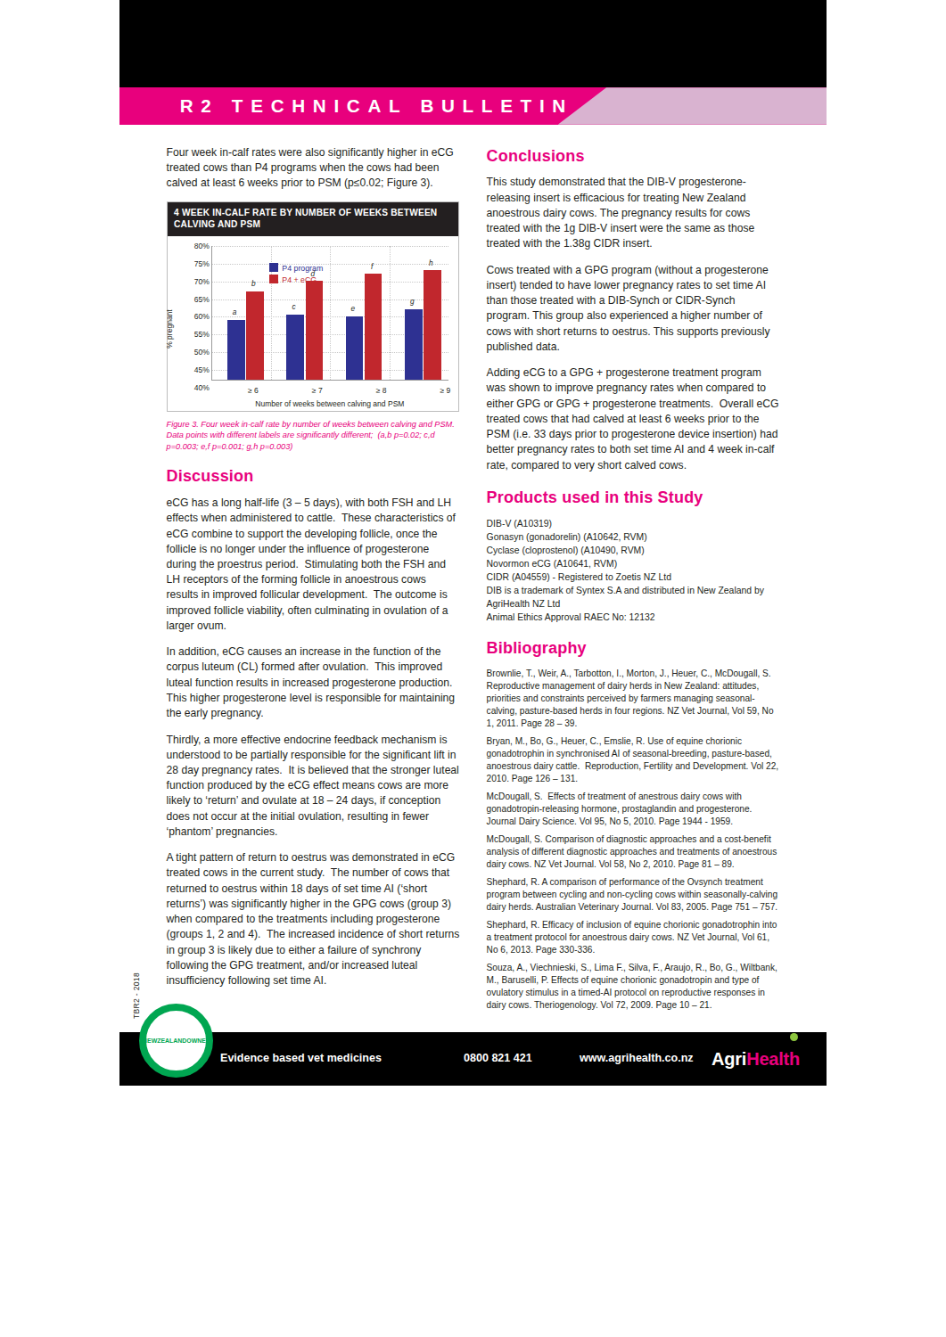R2 TECHNICAL BULLETIN
Four week in-calf rates were also significantly higher in eCG treated cows than P4 programs when the cows had been calved at least 6 weeks prior to PSM (p≤0.02; Figure 3).
4 WEEK IN-CALF RATE BY NUMBER OF WEEKS BETWEEN
CALVING AND PSM
% pregnant
80%
75%
70%
65%
60%
55%
50%
45%
40%
P4 program
P4 + eCG
a
b
c
d
e
f
g
h
≥ 6
≥ 7
≥ 8
≥ 9
Number of weeks between calving and PSM
Figure 3. Four week in-calf rate by number of weeks between calving and PSM. Data points with different labels are significantly different; (a,b p=0.02; c,d p=0.003; e,f p=0.001; g,h p=0.003)
Discussion
eCG has a long half-life (3 – 5 days), with both FSH and LH effects when administered to cattle. These characteristics of eCG combine to support the developing follicle, once the follicle is no longer under the influence of progesterone during the proestrus period. Stimulating both the FSH and LH receptors of the forming follicle in anoestrous cows results in improved follicular development. The outcome is improved follicle viability, often culminating in ovulation of a larger ovum.
In addition, eCG causes an increase in the function of the corpus luteum (CL) formed after ovulation. This improved luteal function results in increased progesterone production. This higher progesterone level is responsible for maintaining the early pregnancy.
Thirdly, a more effective endocrine feedback mechanism is understood to be partially responsible for the significant lift in 28 day pregnancy rates. It is believed that the stronger luteal function produced by the eCG effect means cows are more likely to ‘return’ and ovulate at 18 – 24 days, if conception does not occur at the initial ovulation, resulting in fewer ‘phantom’ pregnancies.
A tight pattern of return to oestrus was demonstrated in eCG treated cows in the current study. The number of cows that returned to oestrus within 18 days of set time AI (‘short returns’) was significantly higher in the GPG cows (group 3) when compared to the treatments including progesterone (groups 1, 2 and 4). The increased incidence of short returns in group 3 is likely due to either a failure of synchrony following the GPG treatment, and/or increased luteal insufficiency following set time AI.
Conclusions
This study demonstrated that the DIB-V progesterone-releasing insert is efficacious for treating New Zealand anoestrous dairy cows. The pregnancy results for cows treated with the 1g DIB-V insert were the same as those treated with the 1.38g CIDR insert.
Cows treated with a GPG program (without a progesterone insert) tended to have lower pregnancy rates to set time AI than those treated with a DIB-Synch or CIDR-Synch program. This group also experienced a higher number of cows with short returns to oestrus. This supports previously published data.
Adding eCG to a GPG + progesterone treatment program was shown to improve pregnancy rates when compared to either GPG or GPG + progesterone treatments. Overall eCG treated cows that had calved at least 6 weeks prior to the PSM (i.e. 33 days prior to progesterone device insertion) had better pregnancy rates to both set time AI and 4 week in-calf rate, compared to very short calved cows.
Products used in this Study
DIB-V (A10319)
Gonasyn (gonadorelin) (A10642, RVM)
Cyclase (cloprostenol) (A10490, RVM)
Novormon eCG (A10641, RVM)
CIDR (A04559) - Registered to Zoetis NZ Ltd
DIB is a trademark of Syntex S.A and distributed in New Zealand by AgriHealth NZ Ltd
Animal Ethics Approval RAEC No: 12132
Bibliography
Brownlie, T., Weir, A., Tarbotton, I., Morton, J., Heuer, C., McDougall, S. Reproductive management of dairy herds in New Zealand: attitudes, priorities and constraints perceived by farmers managing seasonal-calving, pasture-based herds in four regions. NZ Vet Journal, Vol 59, No 1, 2011. Page 28 – 39.
Bryan, M., Bo, G., Heuer, C., Emslie, R. Use of equine chorionic gonadotrophin in synchronised AI of seasonal-breeding, pasture-based, anoestrous dairy cattle. Reproduction, Fertility and Development. Vol 22, 2010. Page 126 – 131.
McDougall, S. Effects of treatment of anestrous dairy cows with gonadotropin-releasing hormone, prostaglandin and progesterone. Journal Dairy Science. Vol 95, No 5, 2010. Page 1944 - 1959.
McDougall, S. Comparison of diagnostic approaches and a cost-benefit analysis of different diagnostic approaches and treatments of anoestrous dairy cows. NZ Vet Journal. Vol 58, No 2, 2010. Page 81 – 89.
Shephard, R. A comparison of performance of the Ovsynch treatment program between cycling and non-cycling cows within seasonally-calving dairy herds. Australian Veterinary Journal. Vol 83, 2005. Page 751 – 757.
Shephard, R. Efficacy of inclusion of equine chorionic gonadotrophin into a treatment protocol for anoestrous dairy cows. NZ Vet Journal, Vol 61, No 6, 2013. Page 330-336.
Souza, A., Viechnieski, S., Lima F., Silva, F., Araujo, R., Bo, G., Wiltbank, M., Baruselli, P. Effects of equine chorionic gonadotropin and type of ovulatory stimulus in a timed-AI protocol on reproductive responses in dairy cows. Theriogenology. Vol 72, 2009. Page 10 – 21.
TBR2 - 2018
Evidence based vet medicines
0800 821 421
www.agrihealth.co.nz
Agri Health
NEW ZEALAND OWNED